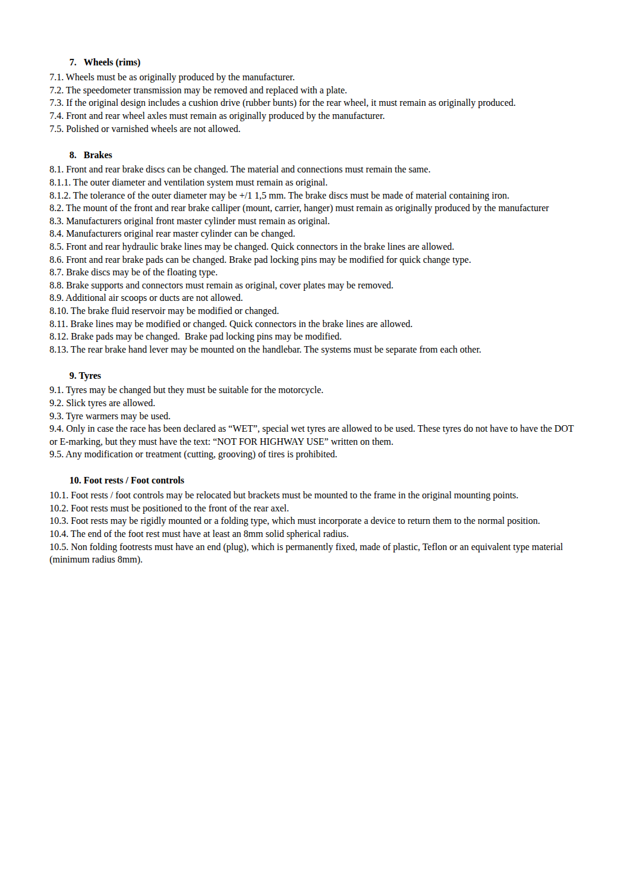7. Wheels (rims)
7.1. Wheels must be as originally produced by the manufacturer.
7.2. The speedometer transmission may be removed and replaced with a plate.
7.3. If the original design includes a cushion drive (rubber bunts) for the rear wheel, it must remain as originally produced.
7.4. Front and rear wheel axles must remain as originally produced by the manufacturer.
7.5. Polished or varnished wheels are not allowed.
8. Brakes
8.1. Front and rear brake discs can be changed. The material and connections must remain the same.
8.1.1. The outer diameter and ventilation system must remain as original.
8.1.2. The tolerance of the outer diameter may be +/1 1,5 mm. The brake discs must be made of material containing iron.
8.2. The mount of the front and rear brake calliper (mount, carrier, hanger) must remain as originally produced by the manufacturer
8.3. Manufacturers original front master cylinder must remain as original.
8.4. Manufacturers original rear master cylinder can be changed.
8.5. Front and rear hydraulic brake lines may be changed. Quick connectors in the brake lines are allowed.
8.6. Front and rear brake pads can be changed. Brake pad locking pins may be modified for quick change type.
8.7. Brake discs may be of the floating type.
8.8. Brake supports and connectors must remain as original, cover plates may be removed.
8.9. Additional air scoops or ducts are not allowed.
8.10. The brake fluid reservoir may be modified or changed.
8.11. Brake lines may be modified or changed. Quick connectors in the brake lines are allowed.
8.12. Brake pads may be changed. Brake pad locking pins may be modified.
8.13. The rear brake hand lever may be mounted on the handlebar. The systems must be separate from each other.
9. Tyres
9.1. Tyres may be changed but they must be suitable for the motorcycle.
9.2. Slick tyres are allowed.
9.3. Tyre warmers may be used.
9.4. Only in case the race has been declared as “WET”, special wet tyres are allowed to be used. These tyres do not have to have the DOT or E-marking, but they must have the text: “NOT FOR HIGHWAY USE” written on them.
9.5. Any modification or treatment (cutting, grooving) of tires is prohibited.
10. Foot rests / Foot controls
10.1. Foot rests / foot controls may be relocated but brackets must be mounted to the frame in the original mounting points.
10.2. Foot rests must be positioned to the front of the rear axel.
10.3. Foot rests may be rigidly mounted or a folding type, which must incorporate a device to return them to the normal position.
10.4. The end of the foot rest must have at least an 8mm solid spherical radius.
10.5. Non folding footrests must have an end (plug), which is permanently fixed, made of plastic, Teflon or an equivalent type material (minimum radius 8mm).